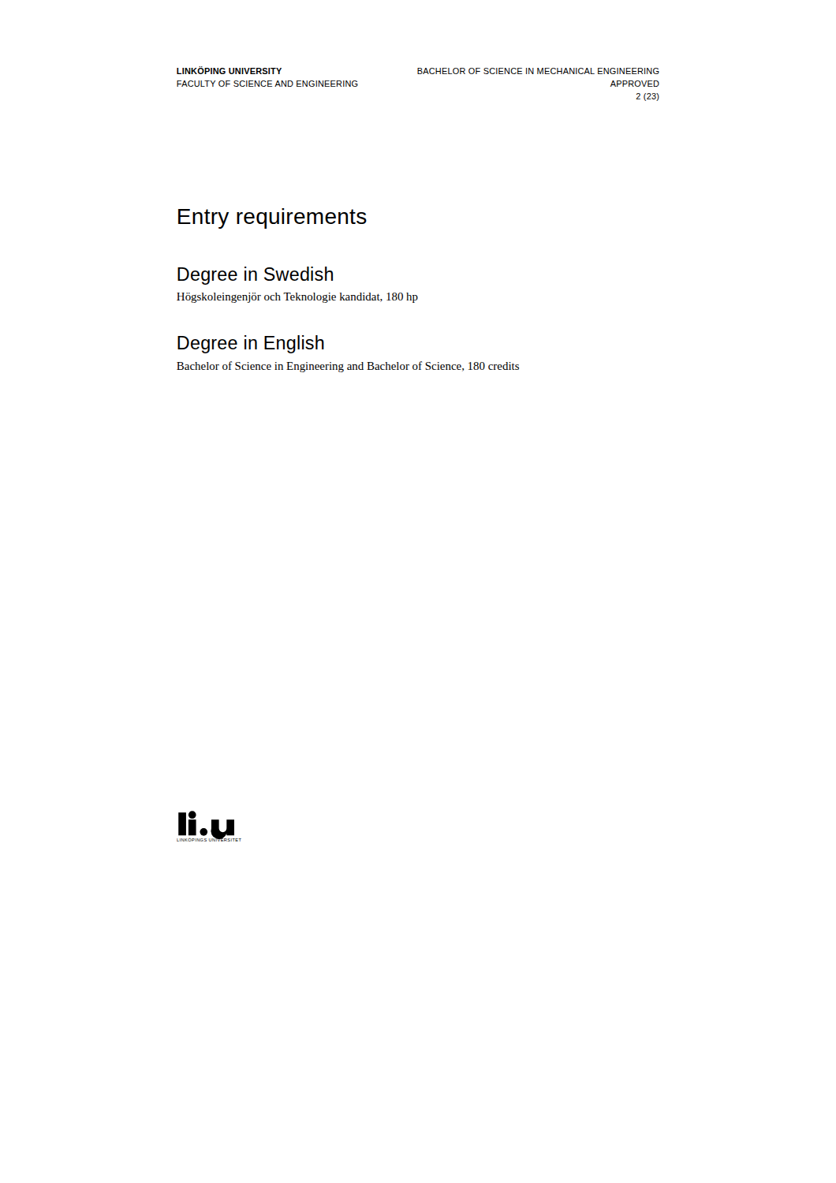LINKÖPING UNIVERSITY
FACULTY OF SCIENCE AND ENGINEERING
BACHELOR OF SCIENCE IN MECHANICAL ENGINEERING
APPROVED
2 (23)
Entry requirements
Degree in Swedish
Högskoleingenjör och Teknologie kandidat, 180 hp
Degree in English
Bachelor of Science in Engineering and Bachelor of Science, 180 credits
LINKÖPINGS UNIVERSITET